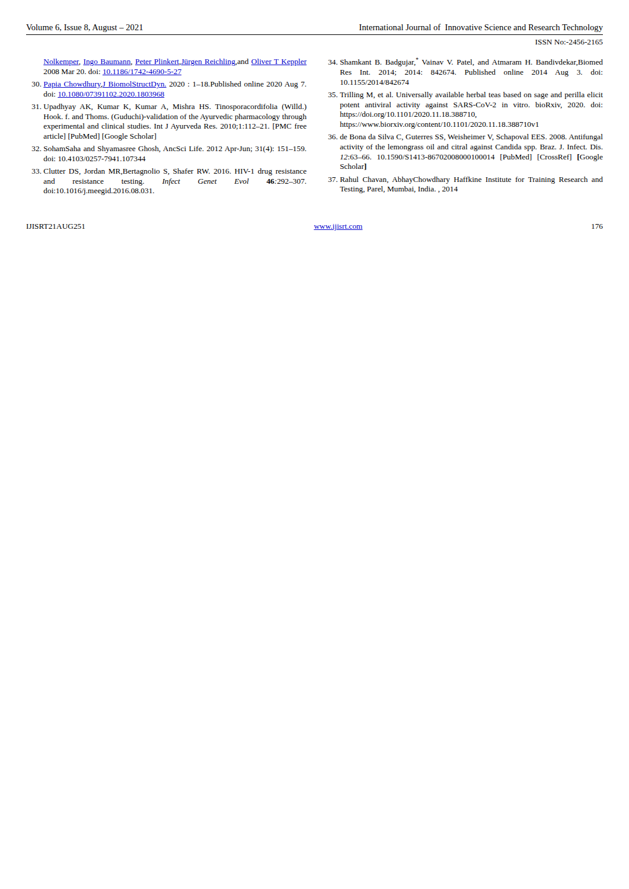Volume 6, Issue 8, August – 2021
International Journal of Innovative Science and Research Technology
ISSN No:-2456-2165
Nolkemper, Ingo Baumann, Peter Plinkert,Jürgen Reichling,and Oliver T Keppler 2008 Mar 20. doi: 10.1186/1742-4690-5-27
Papia Chowdhury,J BiomolStructDyn. 2020 : 1–18.Published online 2020 Aug 7. doi: 10.1080/07391102.2020.1803968
Upadhyay AK, Kumar K, Kumar A, Mishra HS. Tinosporacordifolia (Willd.) Hook. f. and Thoms. (Guduchi)-validation of the Ayurvedic pharmacology through experimental and clinical studies. Int J Ayurveda Res. 2010;1:112–21. [PMC free article] [PubMed] [Google Scholar]
SohamSaha and Shyamasree Ghosh, AncSci Life. 2012 Apr-Jun; 31(4): 151–159. doi: 10.4103/0257-7941.107344
Clutter DS, Jordan MR,Bertagnolio S, Shafer RW. 2016. HIV-1 drug resistance and resistance testing. Infect Genet Evol 46: 292–307. doi:10.1016/j.meegid.2016.08.031.
Shamkant B. Badgujar,* Vainav V. Patel, and Atmaram H. Bandivdekar,Biomed Res Int. 2014; 2014: 842674. Published online 2014 Aug 3. doi: 10.1155/2014/842674
Trilling M, et al. Universally available herbal teas based on sage and perilla elicit potent antiviral activity against SARS-CoV-2 in vitro. bioRxiv, 2020. doi: https://doi.org/10.1101/2020.11.18.388710, https://www.biorxiv.org/content/10.1101/2020.11.18.388710v1
de Bona da Silva C, Guterres SS, Weisheimer V, Schapoval EES. 2008. Antifungal activity of the lemongrass oil and citral against Candida spp. Braz. J. Infect. Dis. 12:63–66. 10.1590/S1413-86702008000100014 [PubMed] [CrossRef] [Google Scholar]
Rahul Chavan, AbhayChowdhary Haffkine Institute for Training Research and Testing, Parel, Mumbai, India. , 2014
IJISRT21AUG251
www.ijisrt.com
176